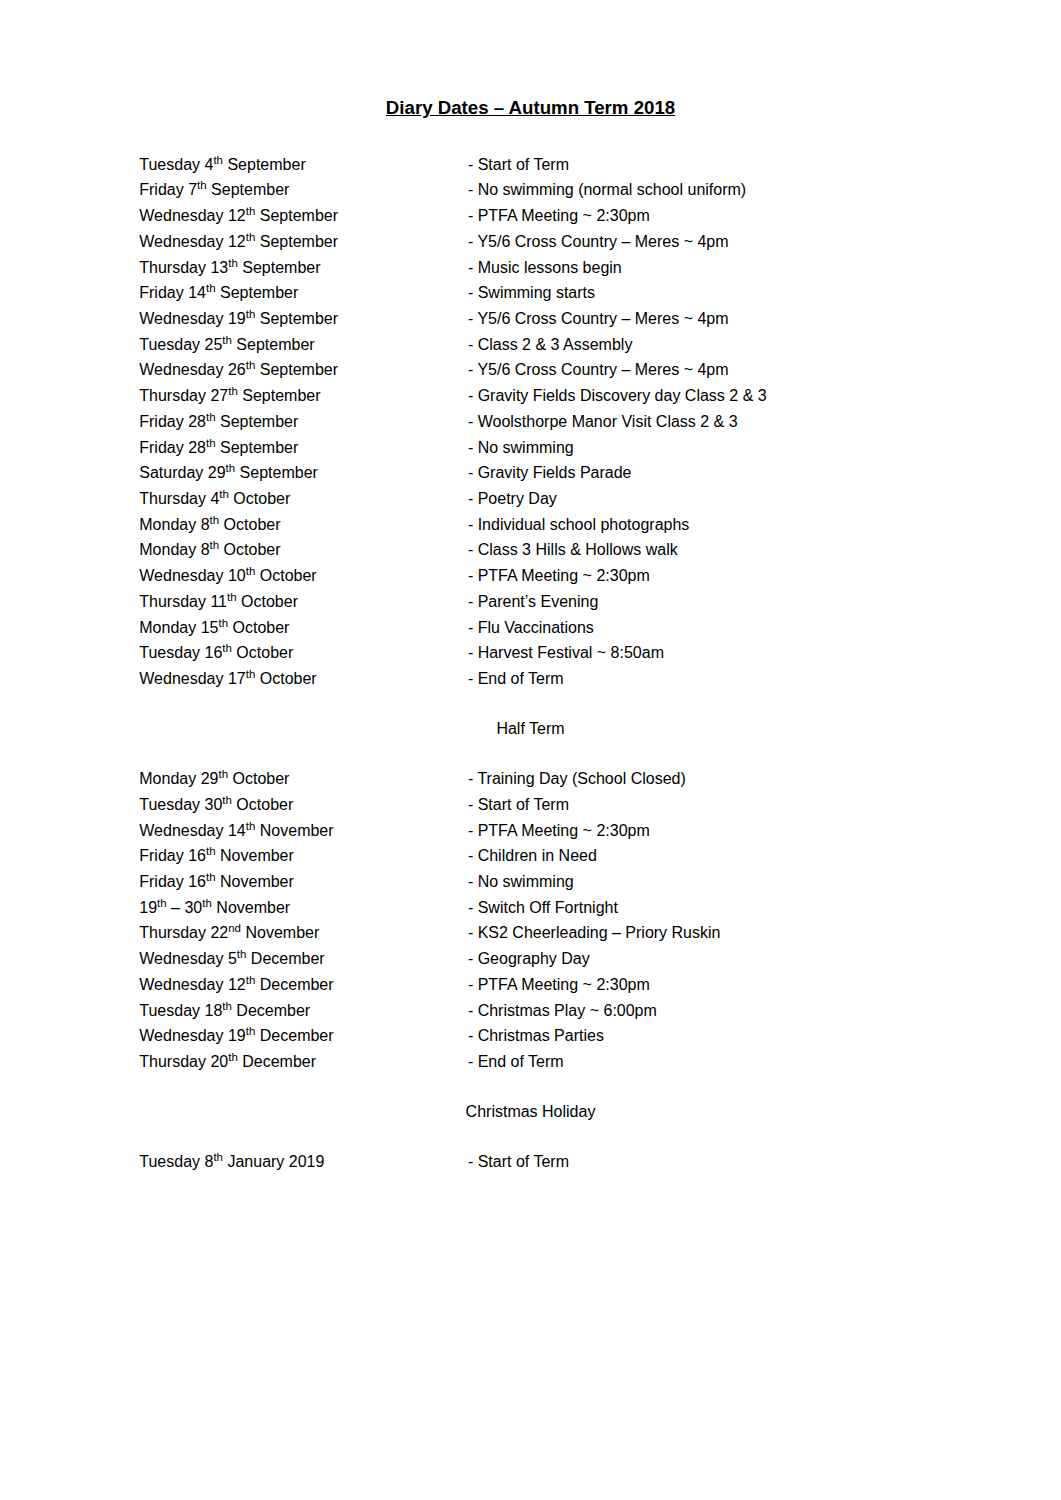Diary Dates – Autumn Term 2018
| Tuesday 4 th September | - Start of Term |
| Friday 7 th September | - No swimming (normal school uniform) |
| Wednesday 12 th September | - PTFA Meeting ~ 2:30pm |
| Wednesday 12 th September | - Y5/6 Cross Country – Meres ~ 4pm |
| Thursday 13 th September | - Music lessons begin |
| Friday 14 th September | - Swimming starts |
| Wednesday 19 th September | - Y5/6 Cross Country – Meres ~ 4pm |
| Tuesday 25 th September | - Class 2 & 3 Assembly |
| Wednesday 26 th September | - Y5/6 Cross Country – Meres ~ 4pm |
| Thursday 27 th September | - Gravity Fields Discovery day Class 2 & 3 |
| Friday 28 th September | - Woolsthorpe Manor Visit Class 2 & 3 |
| Friday 28 th September | - No swimming |
| Saturday 29 th September | - Gravity Fields Parade |
| Thursday 4 th October | - Poetry Day |
| Monday 8 th October | - Individual school photographs |
| Monday 8 th October | - Class 3 Hills & Hollows walk |
| Wednesday 10 th October | - PTFA Meeting ~ 2:30pm |
| Thursday 11 th October | - Parent’s Evening |
| Monday 15 th October | - Flu Vaccinations |
| Tuesday 16 th October | - Harvest Festival ~ 8:50am |
| Wednesday 17 th October | - End of Term |
Half Term
| Monday 29 th October | - Training Day (School Closed) |
| Tuesday 30 th October | - Start of Term |
| Wednesday 14 th November | - PTFA Meeting ~ 2:30pm |
| Friday 16 th November | - Children in Need |
| Friday 16 th November | - No swimming |
| 19 th – 30 th November | - Switch Off Fortnight |
| Thursday 22 nd November | - KS2 Cheerleading – Priory Ruskin |
| Wednesday 5 th December | - Geography Day |
| Wednesday 12 th December | - PTFA Meeting ~ 2:30pm |
| Tuesday 18 th December | - Christmas Play ~ 6:00pm |
| Wednesday 19 th December | - Christmas Parties |
| Thursday 20 th December | - End of Term |
Christmas Holiday
| Tuesday 8 th January 2019 | - Start of Term |